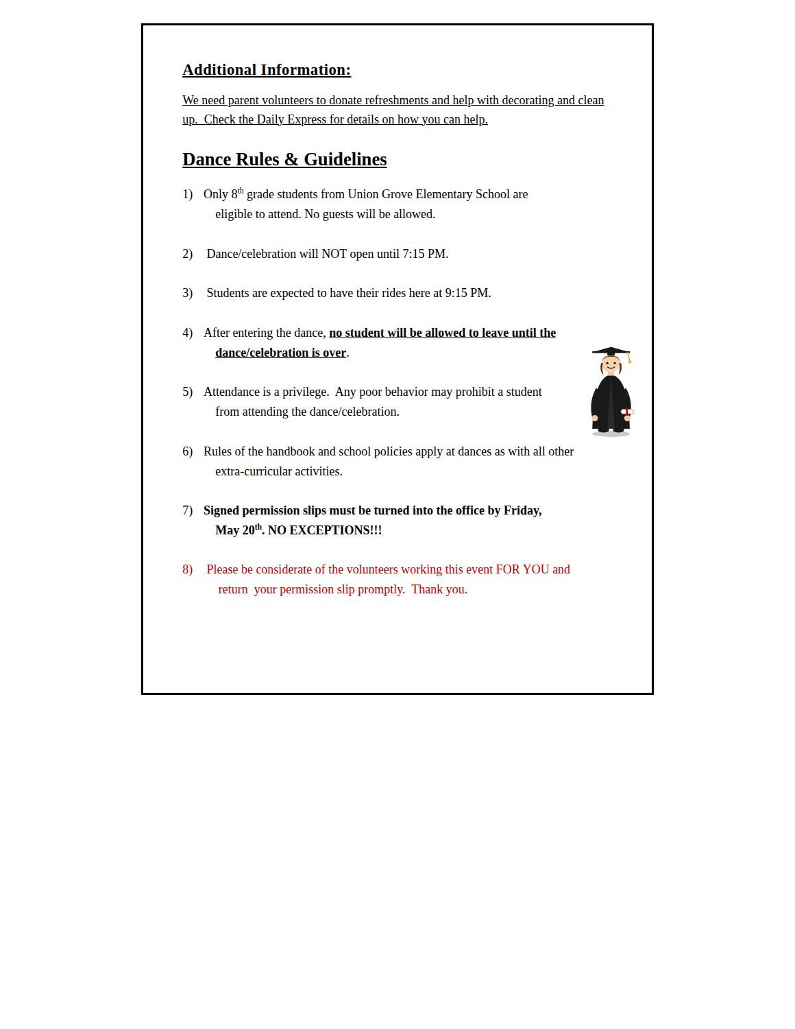Additional Information:
We need parent volunteers to donate refreshments and help with decorating and clean up. Check the Daily Express for details on how you can help.
Dance Rules & Guidelines
1) Only 8th grade students from Union Grove Elementary School are eligible to attend. No guests will be allowed.
2) Dance/celebration will NOT open until 7:15 PM.
3) Students are expected to have their rides here at 9:15 PM.
4) After entering the dance, no student will be allowed to leave until the dance/celebration is over.
5) Attendance is a privilege. Any poor behavior may prohibit a student from attending the dance/celebration.
6) Rules of the handbook and school policies apply at dances as with all other extra-curricular activities.
7) Signed permission slips must be turned into the office by Friday, May 20th. NO EXCEPTIONS!!!
8) Please be considerate of the volunteers working this event FOR YOU and return your permission slip promptly. Thank you.